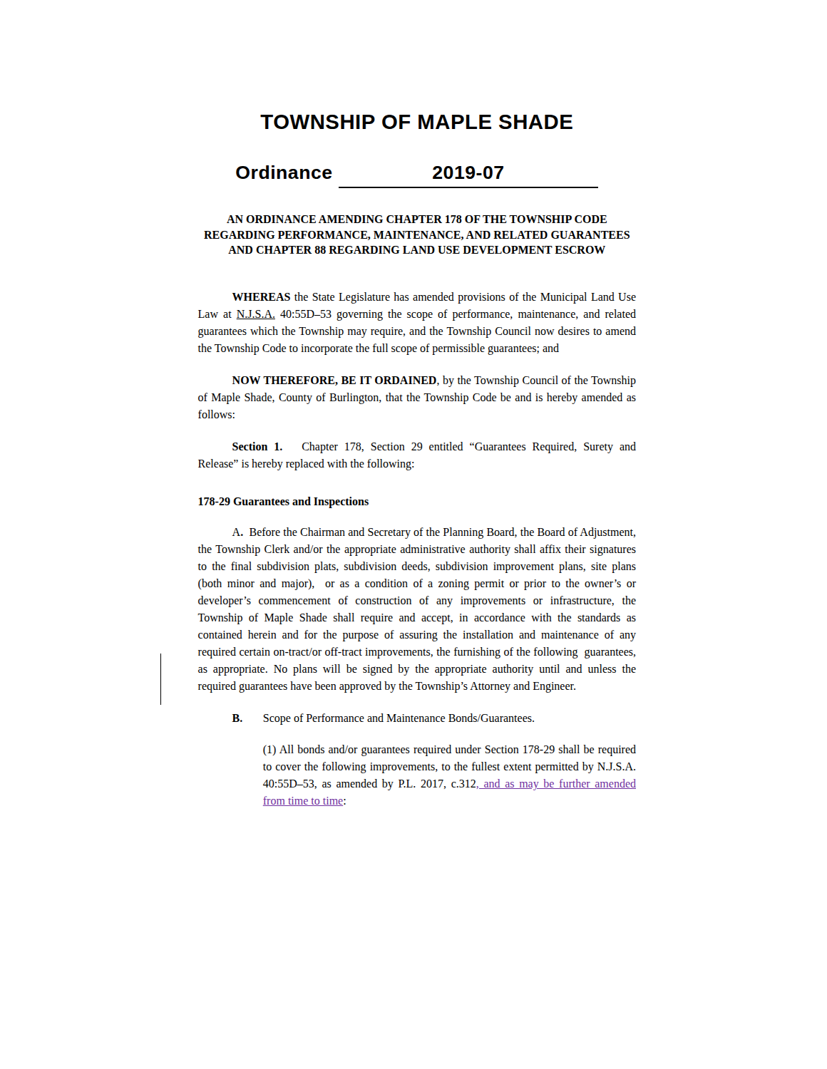TOWNSHIP OF MAPLE SHADE
Ordinance 2019-07
An Ordinance Amending Chapter 178 of the Township Code
Regarding Performance, Maintenance, and Related Guarantees
and Chapter 88 Regarding Land Use Development Escrow
WHEREAS the State Legislature has amended provisions of the Municipal Land Use Law at N.J.S.A. 40:55D–53 governing the scope of performance, maintenance, and related guarantees which the Township may require, and the Township Council now desires to amend the Township Code to incorporate the full scope of permissible guarantees; and
NOW THEREFORE, BE IT ORDAINED, by the Township Council of the Township of Maple Shade, County of Burlington, that the Township Code be and is hereby amended as follows:
Section 1. Chapter 178, Section 29 entitled “Guarantees Required, Surety and Release” is hereby replaced with the following:
178-29 Guarantees and Inspections
A. Before the Chairman and Secretary of the Planning Board, the Board of Adjustment, the Township Clerk and/or the appropriate administrative authority shall affix their signatures to the final subdivision plats, subdivision deeds, subdivision improvement plans, site plans (both minor and major), or as a condition of a zoning permit or prior to the owner’s or developer’s commencement of construction of any improvements or infrastructure, the Township of Maple Shade shall require and accept, in accordance with the standards as contained herein and for the purpose of assuring the installation and maintenance of any required certain on-tract/or off-tract improvements, the furnishing of the following guarantees, as appropriate. No plans will be signed by the appropriate authority until and unless the required guarantees have been approved by the Township’s Attorney and Engineer.
B.
Scope of Performance and Maintenance Bonds/Guarantees.
(1) All bonds and/or guarantees required under Section 178-29 shall be required to cover the following improvements, to the fullest extent permitted by N.J.S.A. 40:55D–53, as amended by P.L. 2017, c.312, and as may be further amended from time to time: